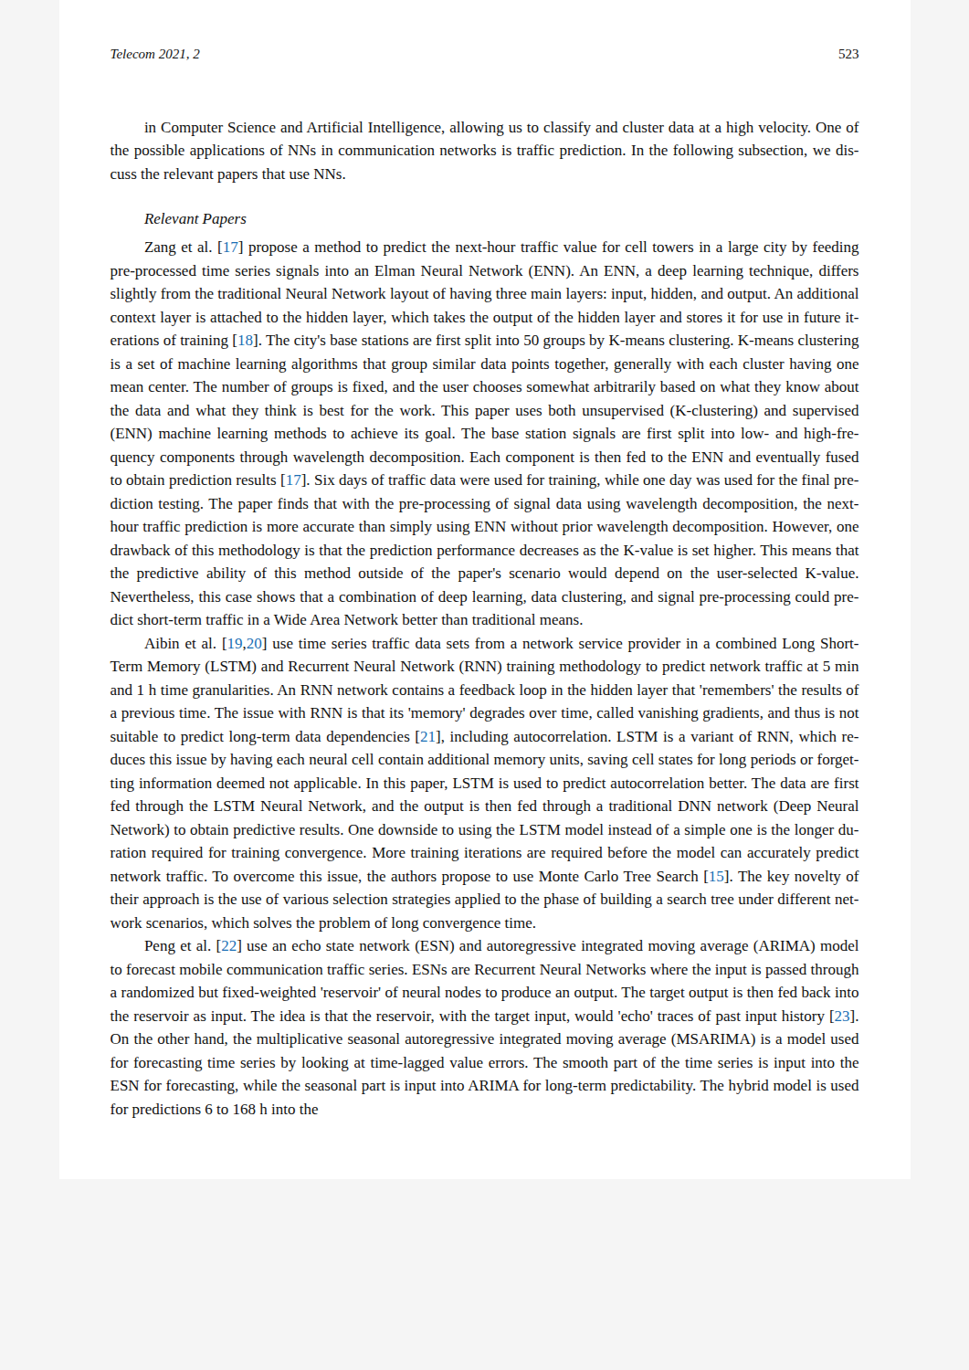Telecom 2021, 2 523
in Computer Science and Artificial Intelligence, allowing us to classify and cluster data at a high velocity. One of the possible applications of NNs in communication networks is traffic prediction. In the following subsection, we discuss the relevant papers that use NNs.
Relevant Papers
Zang et al. [17] propose a method to predict the next-hour traffic value for cell towers in a large city by feeding pre-processed time series signals into an Elman Neural Network (ENN). An ENN, a deep learning technique, differs slightly from the traditional Neural Network layout of having three main layers: input, hidden, and output. An additional context layer is attached to the hidden layer, which takes the output of the hidden layer and stores it for use in future iterations of training [18]. The city's base stations are first split into 50 groups by K-means clustering. K-means clustering is a set of machine learning algorithms that group similar data points together, generally with each cluster having one mean center. The number of groups is fixed, and the user chooses somewhat arbitrarily based on what they know about the data and what they think is best for the work. This paper uses both unsupervised (K-clustering) and supervised (ENN) machine learning methods to achieve its goal. The base station signals are first split into low- and high-frequency components through wavelength decomposition. Each component is then fed to the ENN and eventually fused to obtain prediction results [17]. Six days of traffic data were used for training, while one day was used for the final prediction testing. The paper finds that with the pre-processing of signal data using wavelength decomposition, the next-hour traffic prediction is more accurate than simply using ENN without prior wavelength decomposition. However, one drawback of this methodology is that the prediction performance decreases as the K-value is set higher. This means that the predictive ability of this method outside of the paper's scenario would depend on the user-selected K-value. Nevertheless, this case shows that a combination of deep learning, data clustering, and signal pre-processing could predict short-term traffic in a Wide Area Network better than traditional means.
Aibin et al. [19,20] use time series traffic data sets from a network service provider in a combined Long Short-Term Memory (LSTM) and Recurrent Neural Network (RNN) training methodology to predict network traffic at 5 min and 1 h time granularities. An RNN network contains a feedback loop in the hidden layer that 'remembers' the results of a previous time. The issue with RNN is that its 'memory' degrades over time, called vanishing gradients, and thus is not suitable to predict long-term data dependencies [21], including autocorrelation. LSTM is a variant of RNN, which reduces this issue by having each neural cell contain additional memory units, saving cell states for long periods or forgetting information deemed not applicable. In this paper, LSTM is used to predict autocorrelation better. The data are first fed through the LSTM Neural Network, and the output is then fed through a traditional DNN network (Deep Neural Network) to obtain predictive results. One downside to using the LSTM model instead of a simple one is the longer duration required for training convergence. More training iterations are required before the model can accurately predict network traffic. To overcome this issue, the authors propose to use Monte Carlo Tree Search [15]. The key novelty of their approach is the use of various selection strategies applied to the phase of building a search tree under different network scenarios, which solves the problem of long convergence time.
Peng et al. [22] use an echo state network (ESN) and autoregressive integrated moving average (ARIMA) model to forecast mobile communication traffic series. ESNs are Recurrent Neural Networks where the input is passed through a randomized but fixed-weighted 'reservoir' of neural nodes to produce an output. The target output is then fed back into the reservoir as input. The idea is that the reservoir, with the target input, would 'echo' traces of past input history [23]. On the other hand, the multiplicative seasonal autoregressive integrated moving average (MSARIMA) is a model used for forecasting time series by looking at time-lagged value errors. The smooth part of the time series is input into the ESN for forecasting, while the seasonal part is input into ARIMA for long-term predictability. The hybrid model is used for predictions 6 to 168 h into the